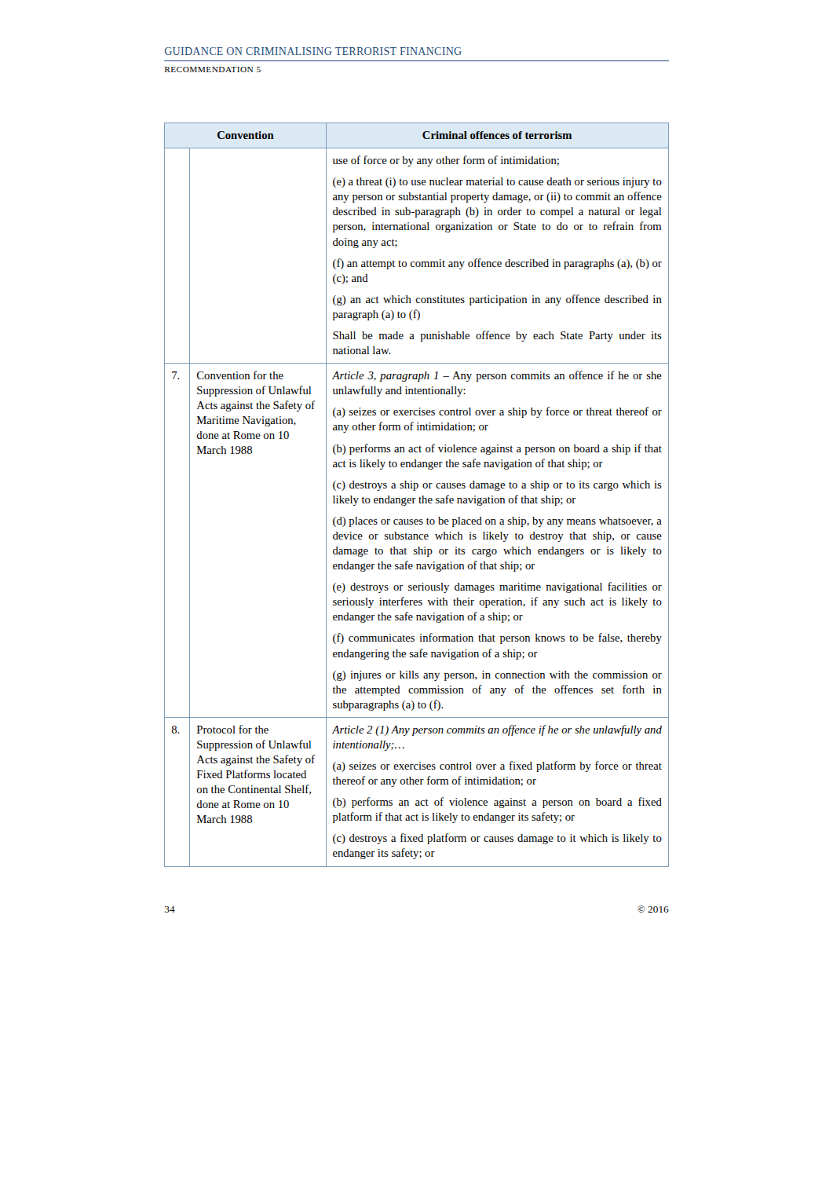Guidance on Criminalising Terrorist Financing
Recommendation 5
| Convention | Criminal offences of terrorism |
| --- | --- |
| | | use of force or by any other form of intimidation; (e) a threat (i) to use nuclear material to cause death or serious injury to any person or substantial property damage, or (ii) to commit an offence described in sub-paragraph (b) in order to compel a natural or legal person, international organization or State to do or to refrain from doing any act; (f) an attempt to commit any offence described in paragraphs (a), (b) or (c); and (g) an act which constitutes participation in any offence described in paragraph (a) to (f) Shall be made a punishable offence by each State Party under its national law. |
| 7. | Convention for the Suppression of Unlawful Acts against the Safety of Maritime Navigation, done at Rome on 10 March 1988 | Article 3, paragraph 1 – Any person commits an offence if he or she unlawfully and intentionally: (a) seizes or exercises control over a ship by force or threat thereof or any other form of intimidation; or (b) performs an act of violence against a person on board a ship if that act is likely to endanger the safe navigation of that ship; or (c) destroys a ship or causes damage to a ship or to its cargo which is likely to endanger the safe navigation of that ship; or (d) places or causes to be placed on a ship, by any means whatsoever, a device or substance which is likely to destroy that ship, or cause damage to that ship or its cargo which endangers or is likely to endanger the safe navigation of that ship; or (e) destroys or seriously damages maritime navigational facilities or seriously interferes with their operation, if any such act is likely to endanger the safe navigation of a ship; or (f) communicates information that person knows to be false, thereby endangering the safe navigation of a ship; or (g) injures or kills any person, in connection with the commission or the attempted commission of any of the offences set forth in subparagraphs (a) to (f). |
| 8. | Protocol for the Suppression of Unlawful Acts against the Safety of Fixed Platforms located on the Continental Shelf, done at Rome on 10 March 1988 | Article 2 (1) Any person commits an offence if he or she unlawfully and intentionally;… (a) seizes or exercises control over a fixed platform by force or threat thereof or any other form of intimidation; or (b) performs an act of violence against a person on board a fixed platform if that act is likely to endanger its safety; or (c) destroys a fixed platform or causes damage to it which is likely to endanger its safety; or |
34
© 2016